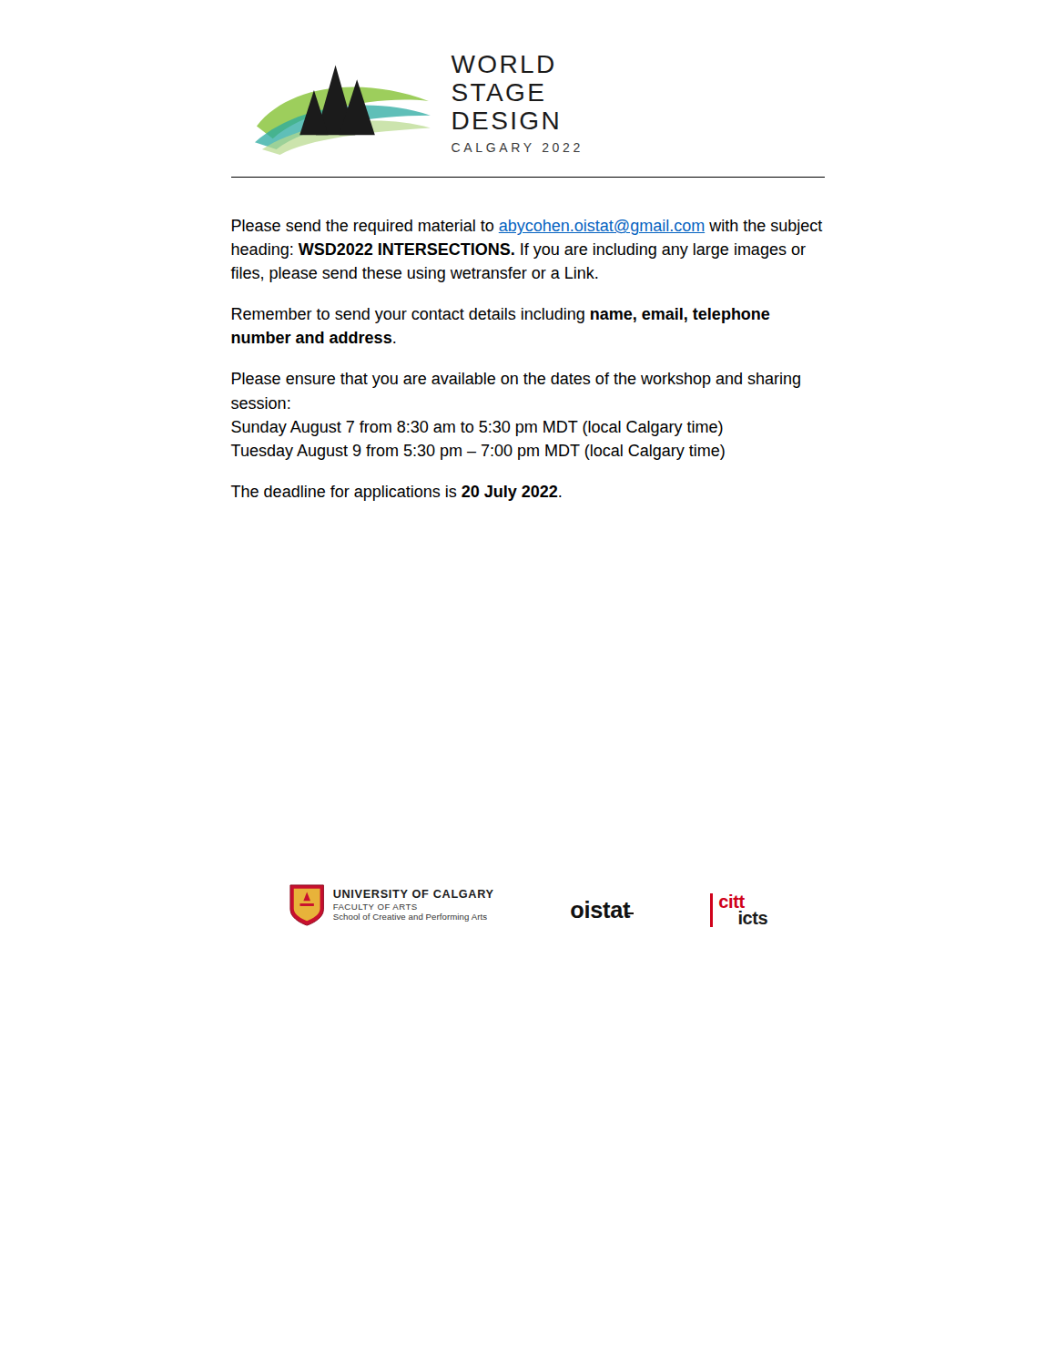World
Stage
Design
Calgary 2022
Please send the required material to abycohen.oistat@gmail.com with the subject heading: WSD2022 INTERSECTIONS. If you are including any large images or files, please send these using wetransfer or a Link.
Remember to send your contact details including name, email, telephone number and address.
Please ensure that you are available on the dates of the workshop and sharing session:
Sunday August 7 from 8:30 am to 5:30 pm MDT (local Calgary time)
Tuesday August 9 from 5:30 pm – 7:00 pm MDT (local Calgary time)
The deadline for applications is 20 July 2022.
UNIVERSITY OF CALGARY
FACULTY OF ARTS
School of Creative and Performing Arts
oistat
citt
icts